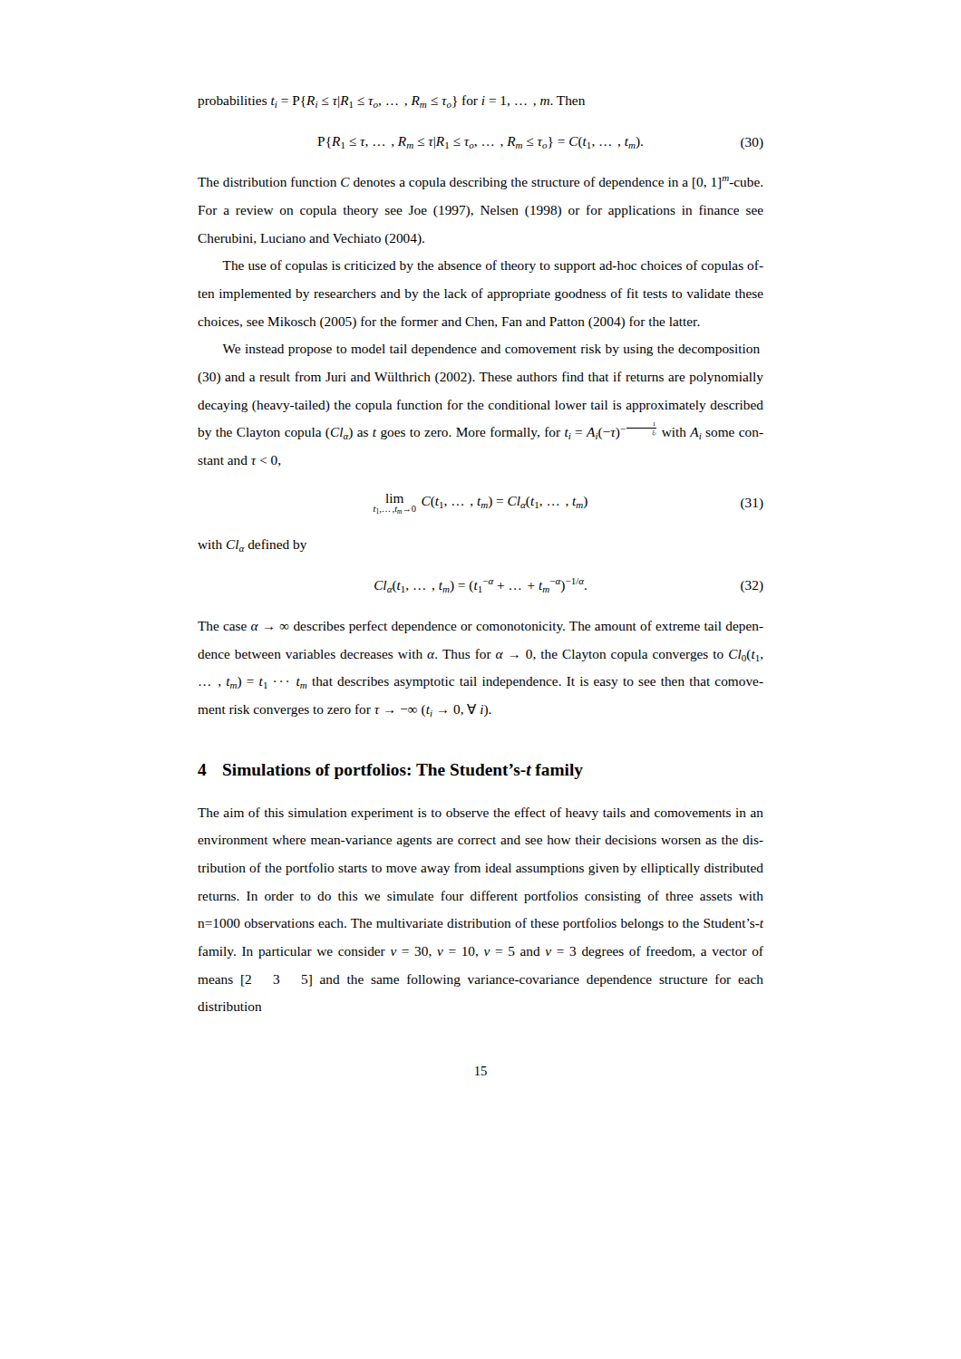probabilities ti = P{Ri ≤ τ|R1 ≤ τo, … , Rm ≤ τo} for i = 1, … , m. Then
P{R1 ≤ τ, … , Rm ≤ τ|R1 ≤ τo, … , Rm ≤ τo} = C(t1, … , tm). (30)
The distribution function C denotes a copula describing the structure of dependence in a [0, 1]m-cube. For a review on copula theory see Joe (1997), Nelsen (1998) or for applications in finance see Cherubini, Luciano and Vechiato (2004).
The use of copulas is criticized by the absence of theory to support ad-hoc choices of copulas often implemented by researchers and by the lack of appropriate goodness of fit tests to validate these choices, see Mikosch (2005) for the former and Chen, Fan and Patton (2004) for the latter.
We instead propose to model tail dependence and comovement risk by using the decomposition (30) and a result from Juri and Wülthrich (2002). These authors find that if returns are polynomially decaying (heavy-tailed) the copula function for the conditional lower tail is approximately described by the Clayton copula (Clα) as t goes to zero. More formally, for ti = Ai(−τ)−1 ξi with Ai some constant and τ < 0,
lim t1,…,tm→0 C(t1, … , tm) = Clα(t1, … , tm) (31)
with Clα defined by
Clα(t1, … , tm) = (t1−α + … + tm−α)−1/α. (32)
The case α → ∞ describes perfect dependence or comonotonicity. The amount of extreme tail dependence between variables decreases with α. Thus for α → 0, the Clayton copula converges to Cl0(t1, … , tm) = t1 ··· tm that describes asymptotic tail independence. It is easy to see then that comovement risk converges to zero for τ → −∞ (ti → 0, ∀ i).
4 Simulations of portfolios: The Student’s-t family
The aim of this simulation experiment is to observe the effect of heavy tails and comovements in an environment where mean-variance agents are correct and see how their decisions worsen as the distribution of the portfolio starts to move away from ideal assumptions given by elliptically distributed returns. In order to do this we simulate four different portfolios consisting of three assets with n=1000 observations each. The multivariate distribution of these portfolios belongs to the Student’s-t family. In particular we consider ν = 30, ν = 10, ν = 5 and ν = 3 degrees of freedom, a vector of means [2 3 5] and the same following variance-covariance dependence structure for each distribution
15